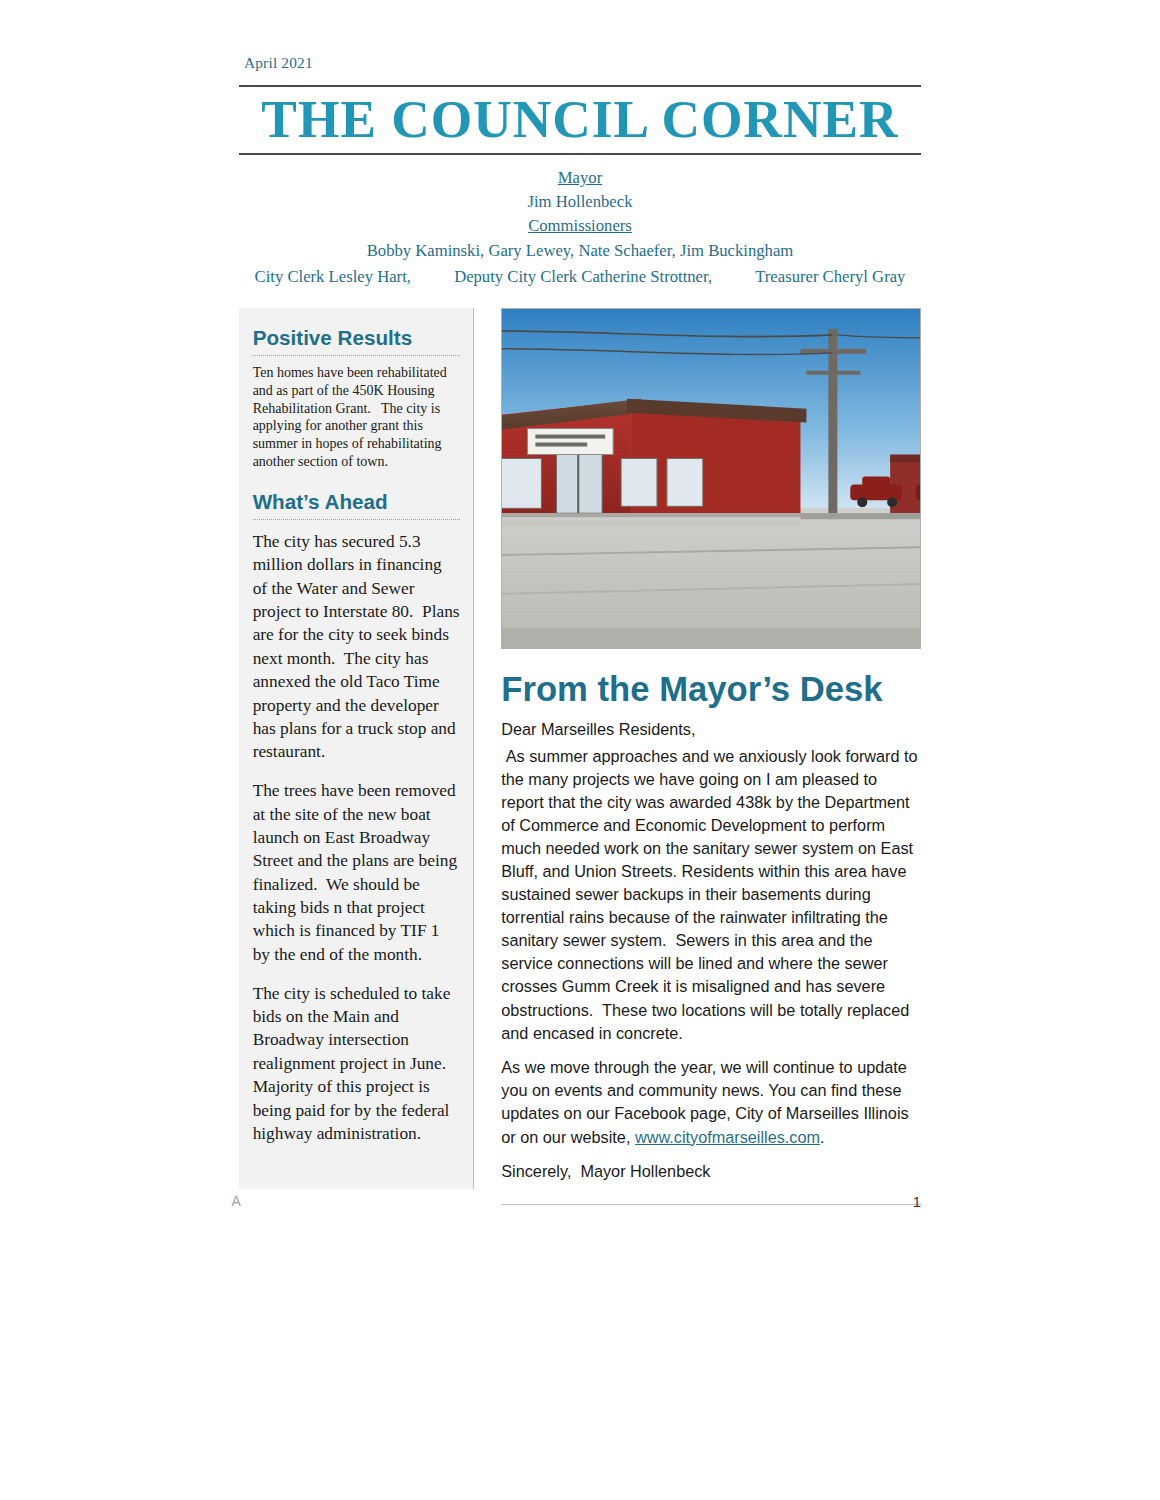April 2021
The Council Corner
Mayor
Jim Hollenbeck
Commissioners
Bobby Kaminski, Gary Lewey, Nate Schaefer, Jim Buckingham
City Clerk Lesley Hart, Deputy City Clerk Catherine Strottner, Treasurer Cheryl Gray
Positive Results
Ten homes have been rehabilitated and as part of the 450K Housing Rehabilitation Grant. The city is applying for another grant this summer in hopes of rehabilitating another section of town.
What’s Ahead
The city has secured 5.3 million dollars in financing of the Water and Sewer project to Interstate 80. Plans are for the city to seek binds next month. The city has annexed the old Taco Time property and the developer has plans for a truck stop and restaurant.
The trees have been removed at the site of the new boat launch on East Broadway Street and the plans are being finalized. We should be taking bids n that project which is financed by TIF 1 by the end of the month.
The city is scheduled to take bids on the Main and Broadway intersection realignment project in June. Majority of this project is being paid for by the federal highway administration.
From the Mayor’s Desk
Dear Marseilles Residents,
As summer approaches and we anxiously look forward to the many projects we have going on I am pleased to report that the city was awarded 438k by the Department of Commerce and Economic Development to perform much needed work on the sanitary sewer system on East Bluff, and Union Streets. Residents within this area have sustained sewer backups in their basements during torrential rains because of the rainwater infiltrating the sanitary sewer system. Sewers in this area and the service connections will be lined and where the sewer crosses Gumm Creek it is misaligned and has severe obstructions. These two locations will be totally replaced and encased in concrete.
As we move through the year, we will continue to update you on events and community news. You can find these updates on our Facebook page, City of Marseilles Illinois or on our website, www.cityofmarseilles.com.
Sincerely, Mayor Hollenbeck
A
1